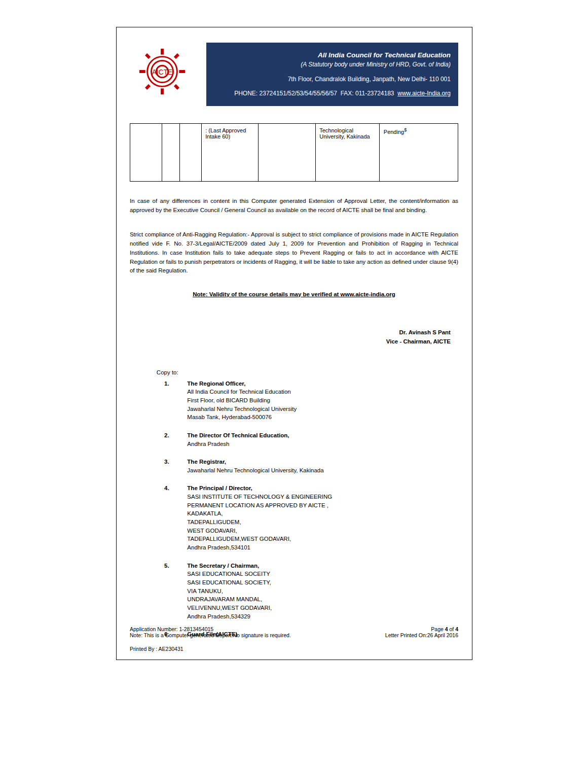All India Council for Technical Education
(A Statutory body under Ministry of HRD, Govt. of India)
7th Floor, Chandralok Building, Janpath, New Delhi- 110 001
PHONE: 23724151/52/53/54/55/56/57 FAX: 011-23724183 www.aicte-India.org
| | | | : (Last Approved Intake 60) | | Technological University, Kakinada | Pending $ |
In case of any differences in content in this Computer generated Extension of Approval Letter, the content/information as approved by the Executive Council / General Council as available on the record of AICTE shall be final and binding.
Strict compliance of Anti-Ragging Regulation:- Approval is subject to strict compliance of provisions made in AICTE Regulation notified vide F. No. 37-3/Legal/AICTE/2009 dated July 1, 2009 for Prevention and Prohibition of Ragging in Technical Institutions. In case Institution fails to take adequate steps to Prevent Ragging or fails to act in accordance with AICTE Regulation or fails to punish perpetrators or incidents of Ragging, it will be liable to take any action as defined under clause 9(4) of the said Regulation.
Note: Validity of the course details may be verified at www.aicte-india.org
Dr. Avinash S Pant
Vice - Chairman, AICTE
Copy to:
The Regional Officer,
All India Council for Technical Education
First Floor, old BICARD Building
Jawaharlal Nehru Technological University
Masab Tank, Hyderabad-500076
The Director Of Technical Education,
Andhra Pradesh
The Registrar,
Jawaharlal Nehru Technological University, Kakinada
The Principal / Director,
SASI INSTITUTE OF TECHNOLOGY & ENGINEERING
PERMANENT LOCATION AS APPROVED BY AICTE ,
KADAKATLA,
TADEPALLIGUDEM,
WEST GODAVARI,
TADEPALLIGUDEM,WEST GODAVARI,
Andhra Pradesh,534101
The Secretary / Chairman,
SASI EDUCATIONAL SOCEITY
SASI EDUCATIONAL SOCIETY,
VIA TANUKU,
UNDRAJAVARAM MANDAL,
VELIVENNU,WEST GODAVARI,
Andhra Pradesh,534329
Guard File(AICTE)
Application Number: 1-2813454015
Page 4 of 4
Note: This is a Computer generated Report.No signature is required.
Letter Printed On:26 April 2016
Printed By : AE230431